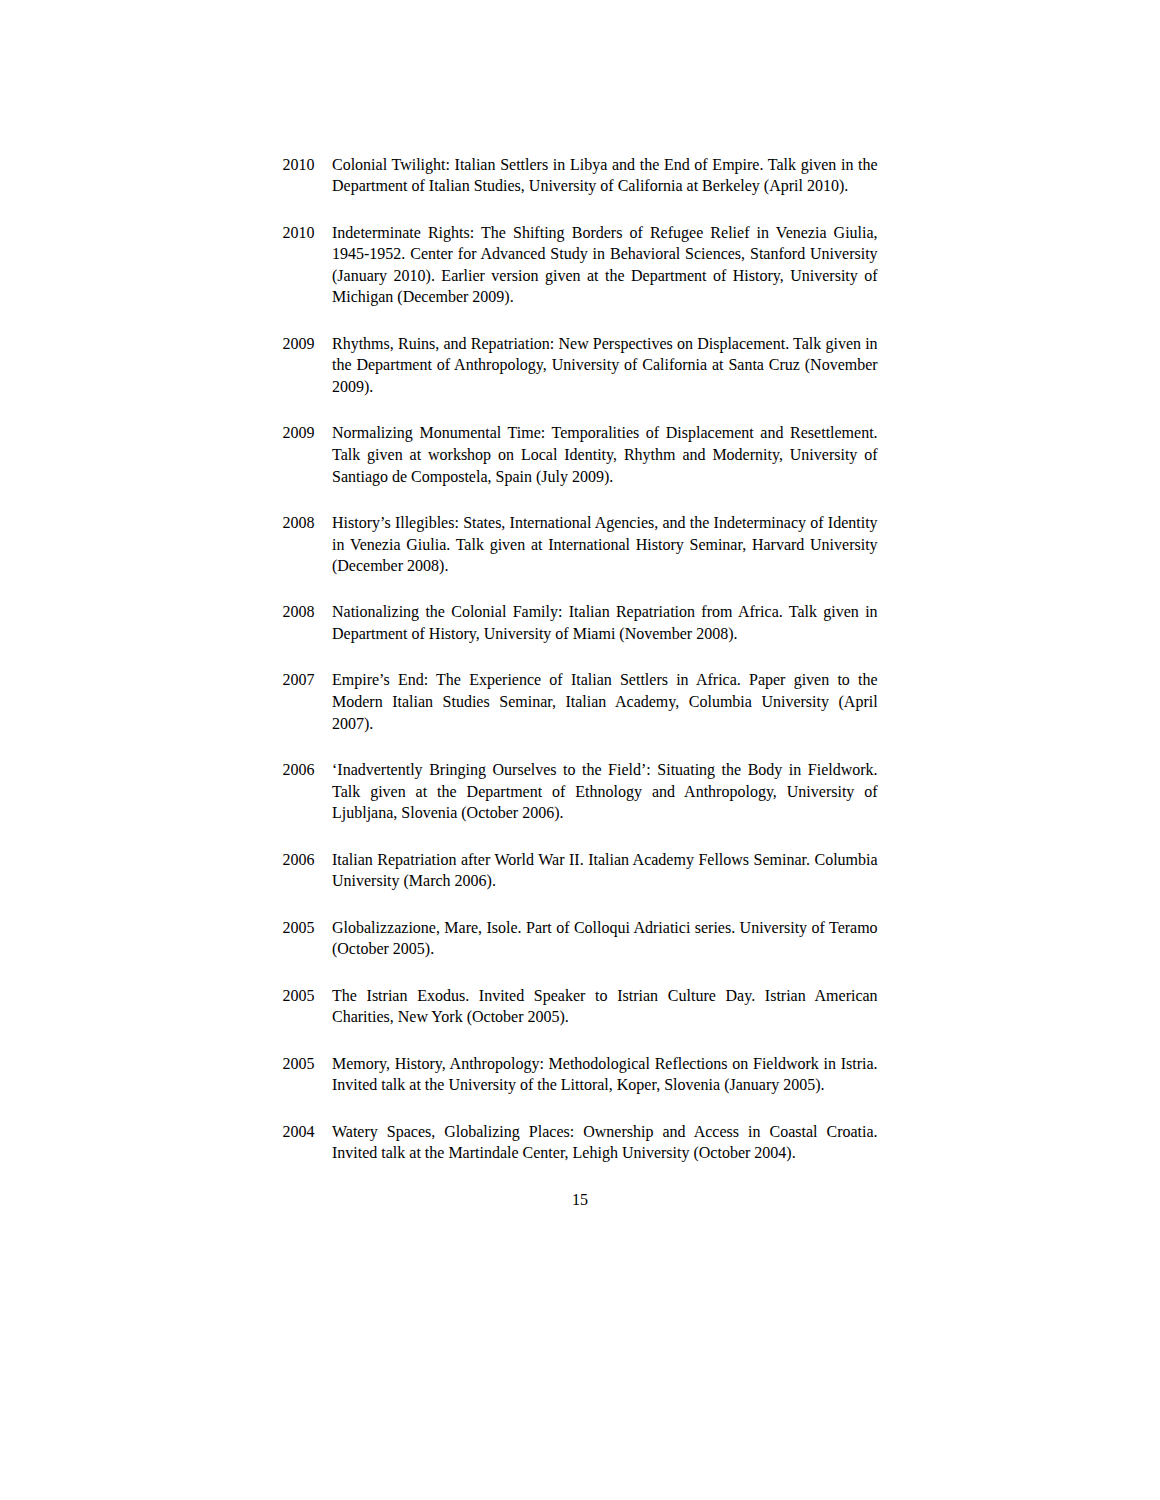2010
Colonial Twilight: Italian Settlers in Libya and the End of Empire. Talk given in the Department of Italian Studies, University of California at Berkeley (April 2010).
2010
Indeterminate Rights: The Shifting Borders of Refugee Relief in Venezia Giulia, 1945-1952. Center for Advanced Study in Behavioral Sciences, Stanford University (January 2010). Earlier version given at the Department of History, University of Michigan (December 2009).
2009
Rhythms, Ruins, and Repatriation: New Perspectives on Displacement. Talk given in the Department of Anthropology, University of California at Santa Cruz (November 2009).
2009
Normalizing Monumental Time: Temporalities of Displacement and Resettlement. Talk given at workshop on Local Identity, Rhythm and Modernity, University of Santiago de Compostela, Spain (July 2009).
2008
History’s Illegibles: States, International Agencies, and the Indeterminacy of Identity in Venezia Giulia. Talk given at International History Seminar, Harvard University (December 2008).
2008
Nationalizing the Colonial Family: Italian Repatriation from Africa. Talk given in Department of History, University of Miami (November 2008).
2007
Empire’s End: The Experience of Italian Settlers in Africa. Paper given to the Modern Italian Studies Seminar, Italian Academy, Columbia University (April 2007).
2006
‘Inadvertently Bringing Ourselves to the Field’: Situating the Body in Fieldwork. Talk given at the Department of Ethnology and Anthropology, University of Ljubljana, Slovenia (October 2006).
2006
Italian Repatriation after World War II. Italian Academy Fellows Seminar. Columbia University (March 2006).
2005
Globalizzazione, Mare, Isole. Part of Colloqui Adriatici series. University of Teramo (October 2005).
2005
The Istrian Exodus. Invited Speaker to Istrian Culture Day. Istrian American Charities, New York (October 2005).
2005
Memory, History, Anthropology: Methodological Reflections on Fieldwork in Istria. Invited talk at the University of the Littoral, Koper, Slovenia (January 2005).
2004
Watery Spaces, Globalizing Places: Ownership and Access in Coastal Croatia. Invited talk at the Martindale Center, Lehigh University (October 2004).
15